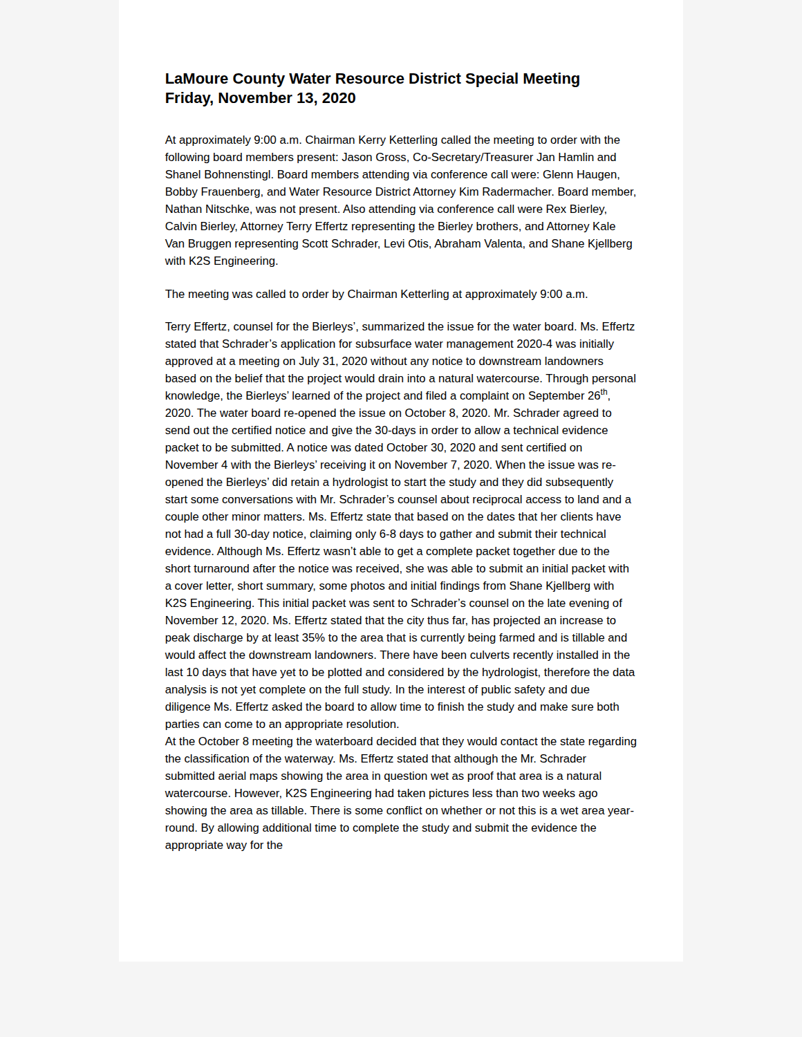LaMoure County Water Resource District Special Meeting Friday, November 13, 2020
At approximately 9:00 a.m. Chairman Kerry Ketterling called the meeting to order with the following board members present: Jason Gross, Co-Secretary/Treasurer Jan Hamlin and Shanel Bohnenstingl. Board members attending via conference call were: Glenn Haugen, Bobby Frauenberg, and Water Resource District Attorney Kim Radermacher. Board member, Nathan Nitschke, was not present. Also attending via conference call were Rex Bierley, Calvin Bierley, Attorney Terry Effertz representing the Bierley brothers, and Attorney Kale Van Bruggen representing Scott Schrader, Levi Otis, Abraham Valenta, and Shane Kjellberg with K2S Engineering.
The meeting was called to order by Chairman Ketterling at approximately 9:00 a.m.
Terry Effertz, counsel for the Bierleys’, summarized the issue for the water board. Ms. Effertz stated that Schrader’s application for subsurface water management 2020-4 was initially approved at a meeting on July 31, 2020 without any notice to downstream landowners based on the belief that the project would drain into a natural watercourse. Through personal knowledge, the Bierleys’ learned of the project and filed a complaint on September 26th, 2020. The water board re-opened the issue on October 8, 2020. Mr. Schrader agreed to send out the certified notice and give the 30-days in order to allow a technical evidence packet to be submitted. A notice was dated October 30, 2020 and sent certified on November 4 with the Bierleys’ receiving it on November 7, 2020. When the issue was re-opened the Bierleys’ did retain a hydrologist to start the study and they did subsequently start some conversations with Mr. Schrader’s counsel about reciprocal access to land and a couple other minor matters. Ms. Effertz state that based on the dates that her clients have not had a full 30-day notice, claiming only 6-8 days to gather and submit their technical evidence. Although Ms. Effertz wasn’t able to get a complete packet together due to the short turnaround after the notice was received, she was able to submit an initial packet with a cover letter, short summary, some photos and initial findings from Shane Kjellberg with K2S Engineering. This initial packet was sent to Schrader’s counsel on the late evening of November 12, 2020. Ms. Effertz stated that the city thus far, has projected an increase to peak discharge by at least 35% to the area that is currently being farmed and is tillable and would affect the downstream landowners. There have been culverts recently installed in the last 10 days that have yet to be plotted and considered by the hydrologist, therefore the data analysis is not yet complete on the full study. In the interest of public safety and due diligence Ms. Effertz asked the board to allow time to finish the study and make sure both parties can come to an appropriate resolution.
At the October 8 meeting the waterboard decided that they would contact the state regarding the classification of the waterway. Ms. Effertz stated that although the Mr. Schrader submitted aerial maps showing the area in question wet as proof that area is a natural watercourse. However, K2S Engineering had taken pictures less than two weeks ago showing the area as tillable. There is some conflict on whether or not this is a wet area year-round. By allowing additional time to complete the study and submit the evidence the appropriate way for the